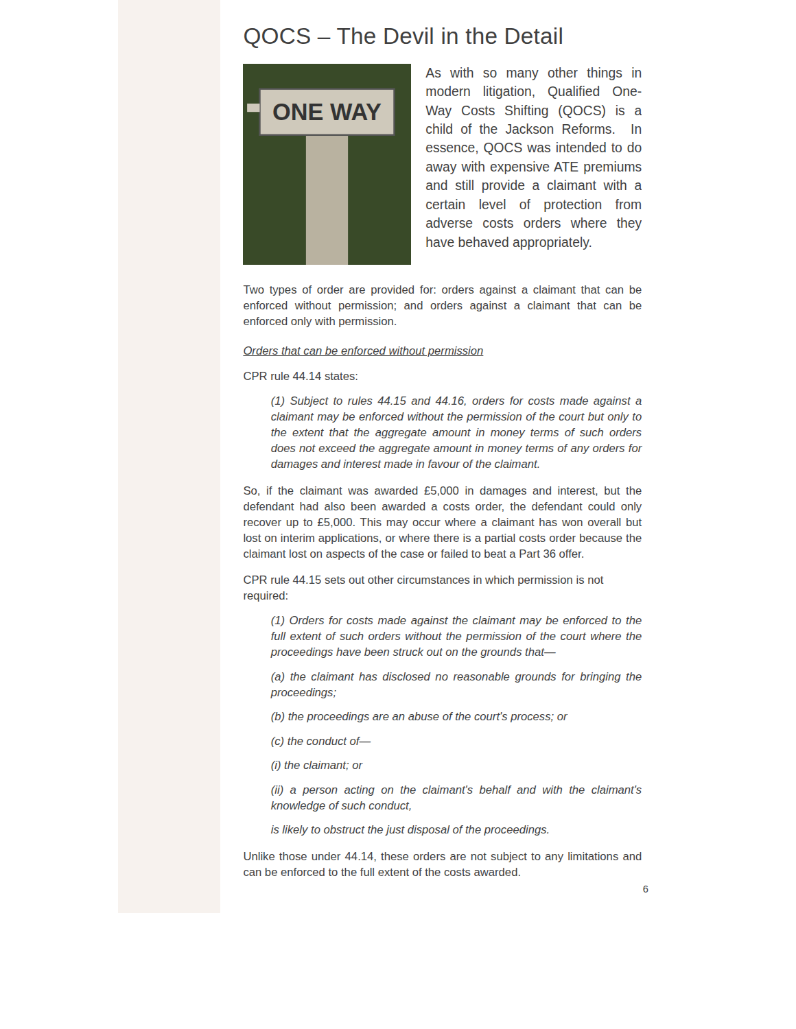QOCS – The Devil in the Detail
As with so many other things in modern litigation, Qualified One-Way Costs Shifting (QOCS) is a child of the Jackson Reforms. In essence, QOCS was intended to do away with expensive ATE premiums and still provide a claimant with a certain level of protection from adverse costs orders where they have behaved appropriately.
Two types of order are provided for: orders against a claimant that can be enforced without permission; and orders against a claimant that can be enforced only with permission.
Orders that can be enforced without permission
CPR rule 44.14 states:
(1) Subject to rules 44.15 and 44.16, orders for costs made against a claimant may be enforced without the permission of the court but only to the extent that the aggregate amount in money terms of such orders does not exceed the aggregate amount in money terms of any orders for damages and interest made in favour of the claimant.
So, if the claimant was awarded £5,000 in damages and interest, but the defendant had also been awarded a costs order, the defendant could only recover up to £5,000. This may occur where a claimant has won overall but lost on interim applications, or where there is a partial costs order because the claimant lost on aspects of the case or failed to beat a Part 36 offer.
CPR rule 44.15 sets out other circumstances in which permission is not required:
(1) Orders for costs made against the claimant may be enforced to the full extent of such orders without the permission of the court where the proceedings have been struck out on the grounds that—
(a) the claimant has disclosed no reasonable grounds for bringing the proceedings;
(b) the proceedings are an abuse of the court's process; or
(c) the conduct of—
(i) the claimant; or
(ii) a person acting on the claimant's behalf and with the claimant's knowledge of such conduct,
is likely to obstruct the just disposal of the proceedings.
Unlike those under 44.14, these orders are not subject to any limitations and can be enforced to the full extent of the costs awarded.
6